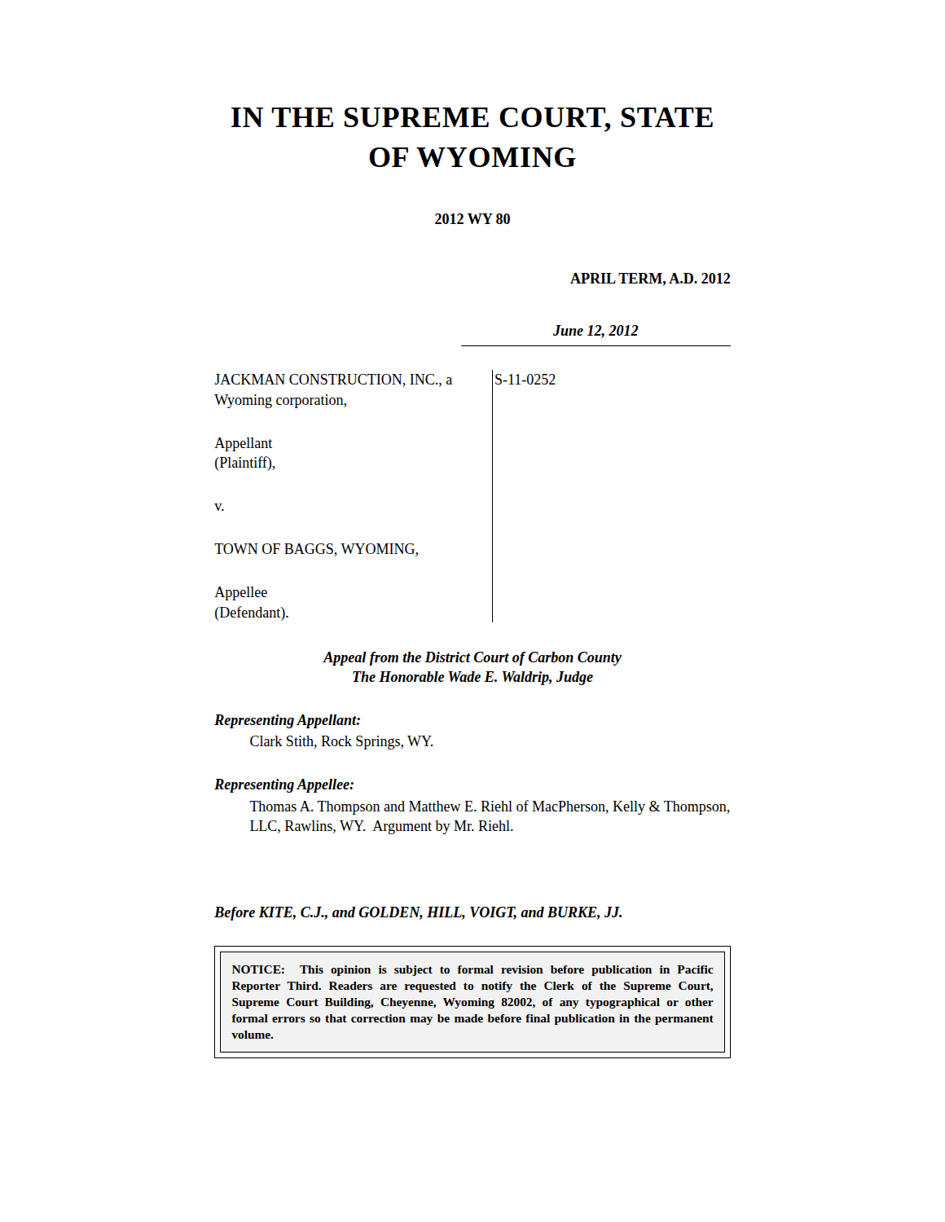IN THE SUPREME COURT, STATE OF WYOMING
2012 WY 80
APRIL TERM, A.D. 2012
June 12, 2012
| JACKMAN CONSTRUCTION, INC., a Wyoming corporation, Appellant (Plaintiff), v. TOWN OF BAGGS, WYOMING, Appellee (Defendant). | | S-11-0252 |
Appeal from the District Court of Carbon County
The Honorable Wade E. Waldrip, Judge
Representing Appellant:
Clark Stith, Rock Springs, WY.
Representing Appellee:
Thomas A. Thompson and Matthew E. Riehl of MacPherson, Kelly & Thompson, LLC, Rawlins, WY. Argument by Mr. Riehl.
Before KITE, C.J., and GOLDEN, HILL, VOIGT, and BURKE, JJ.
NOTICE: This opinion is subject to formal revision before publication in Pacific Reporter Third. Readers are requested to notify the Clerk of the Supreme Court, Supreme Court Building, Cheyenne, Wyoming 82002, of any typographical or other formal errors so that correction may be made before final publication in the permanent volume.